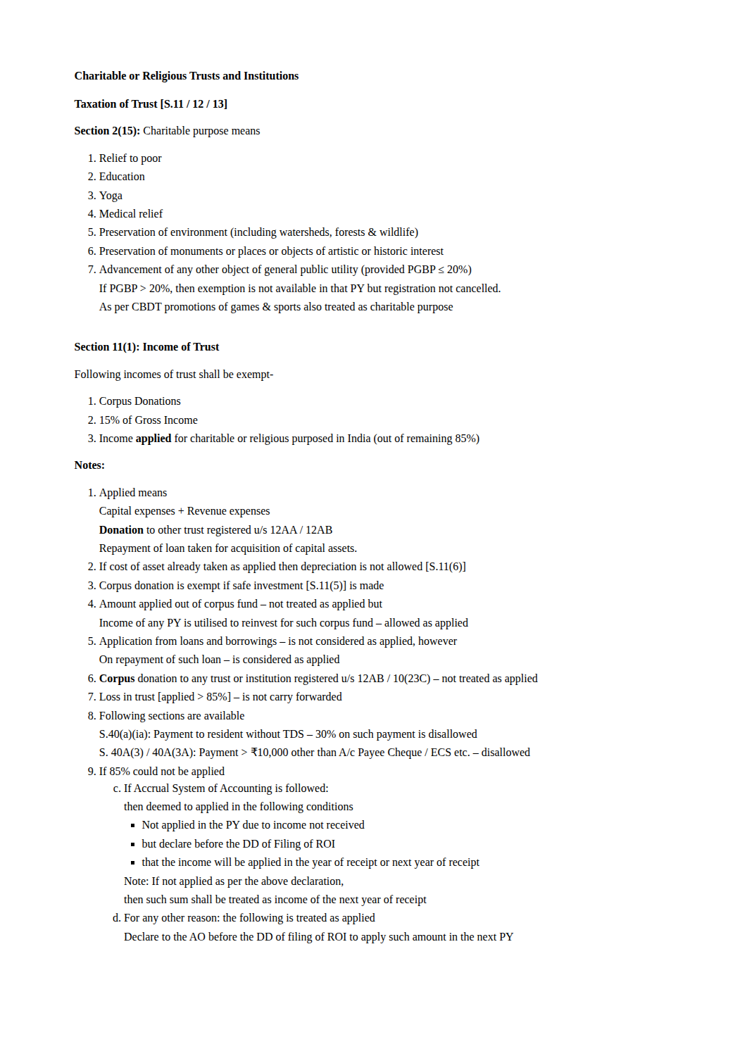Charitable or Religious Trusts and Institutions
Taxation of Trust [S.11 / 12 / 13]
Section 2(15): Charitable purpose means
Relief to poor
Education
Yoga
Medical relief
Preservation of environment (including watersheds, forests & wildlife)
Preservation of monuments or places or objects of artistic or historic interest
Advancement of any other object of general public utility (provided PGBP ≤ 20%)
If PGBP > 20%, then exemption is not available in that PY but registration not cancelled.
As per CBDT promotions of games & sports also treated as charitable purpose
Section 11(1): Income of Trust
Following incomes of trust shall be exempt-
Corpus Donations
15% of Gross Income
Income applied for charitable or religious purposed in India (out of remaining 85%)
Notes:
Applied means
Capital expenses + Revenue expenses
Donation to other trust registered u/s 12AA / 12AB
Repayment of loan taken for acquisition of capital assets.
If cost of asset already taken as applied then depreciation is not allowed [S.11(6)]
Corpus donation is exempt if safe investment [S.11(5)] is made
Amount applied out of corpus fund – not treated as applied but
Income of any PY is utilised to reinvest for such corpus fund – allowed as applied
Application from loans and borrowings – is not considered as applied, however
On repayment of such loan – is considered as applied
Corpus donation to any trust or institution registered u/s 12AB / 10(23C) – not treated as applied
Loss in trust [applied > 85%] – is not carry forwarded
Following sections are available
S.40(a)(ia): Payment to resident without TDS – 30% on such payment is disallowed
S. 40A(3) / 40A(3A): Payment > ₹10,000 other than A/c Payee Cheque / ECS etc. – disallowed
If 85% could not be applied
If Accrual System of Accounting is followed:
then deemed to applied in the following conditions
Not applied in the PY due to income not received
but declare before the DD of Filing of ROI
that the income will be applied in the year of receipt or next year of receipt
Note: If not applied as per the above declaration,
then such sum shall be treated as income of the next year of receipt
For any other reason: the following is treated as applied
Declare to the AO before the DD of filing of ROI to apply such amount in the next PY